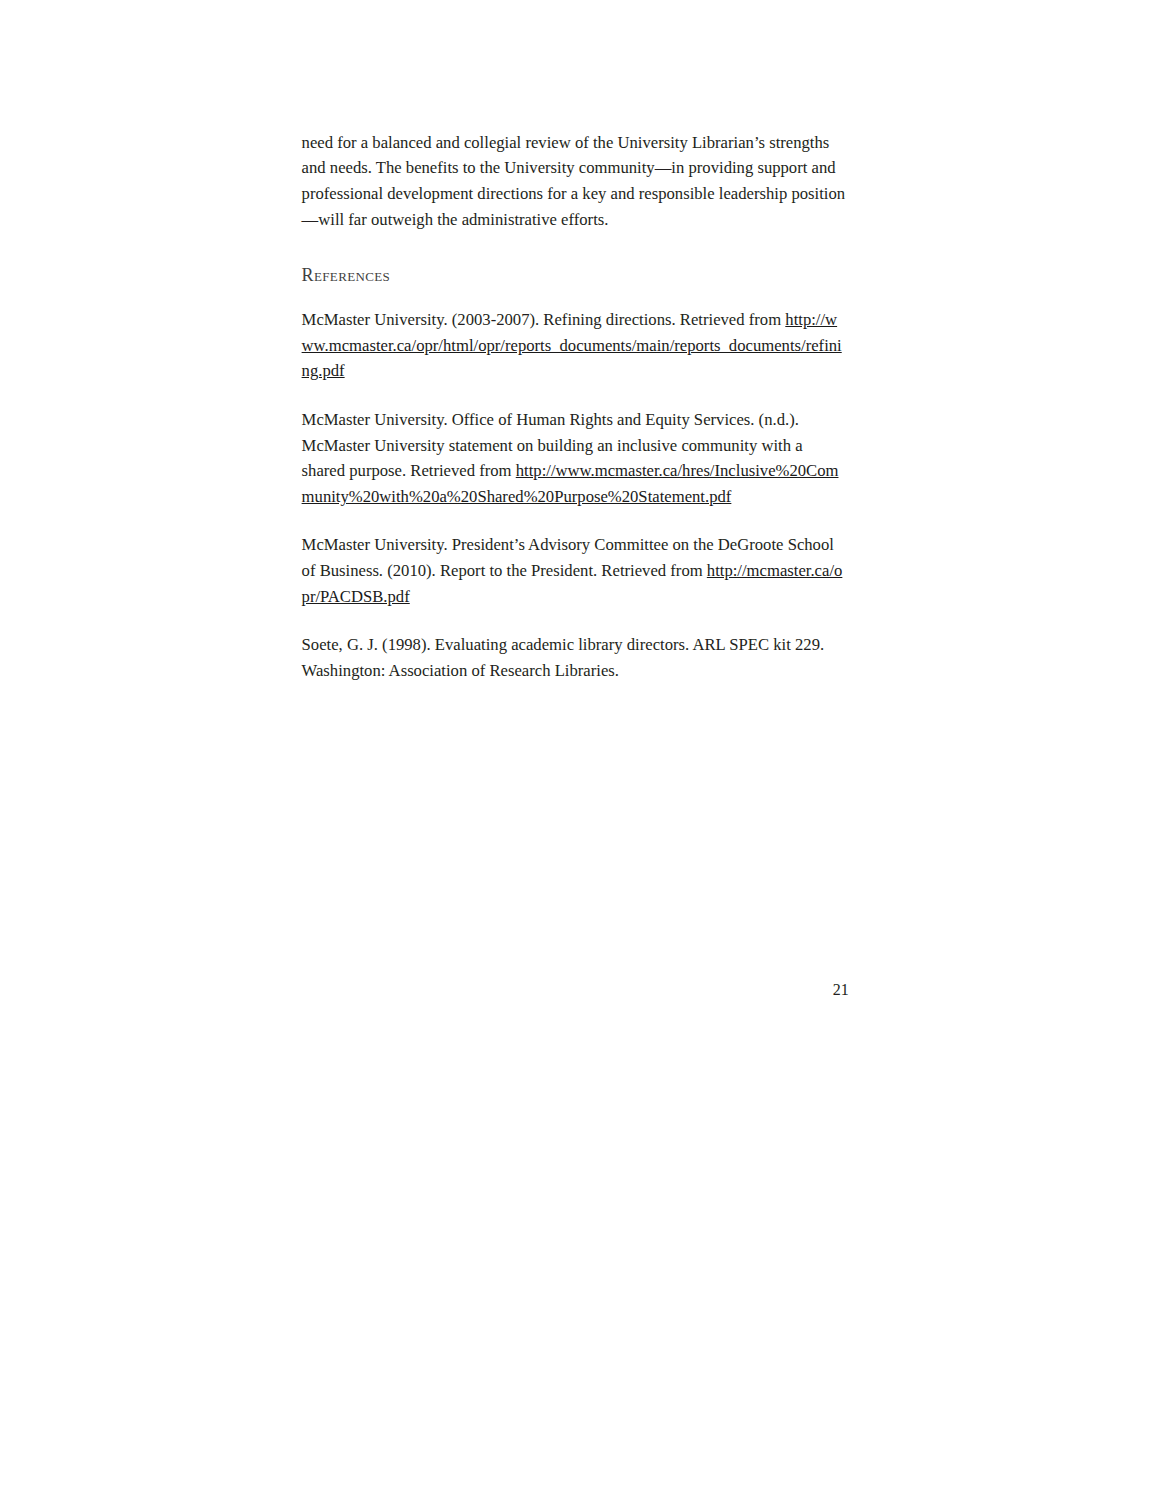need for a balanced and collegial review of the University Librarian’s strengths and needs. The benefits to the University community—in providing support and professional development directions for a key and responsible leadership position—will far outweigh the administrative efforts.
References
McMaster University. (2003-2007). Refining directions. Retrieved from http://www.mcmaster.ca/opr/html/opr/reports_documents/main/reports_documents/refining.pdf
McMaster University. Office of Human Rights and Equity Services. (n.d.). McMaster University statement on building an inclusive community with a shared purpose. Retrieved from http://www.mcmaster.ca/hres/Inclusive%20Community%20with%20a%20Shared%20Purpose%20Statement.pdf
McMaster University. President’s Advisory Committee on the DeGroote School of Business. (2010). Report to the President. Retrieved from http://mcmaster.ca/opr/PACDSB.pdf
Soete, G. J. (1998). Evaluating academic library directors. ARL SPEC kit 229. Washington: Association of Research Libraries.
21